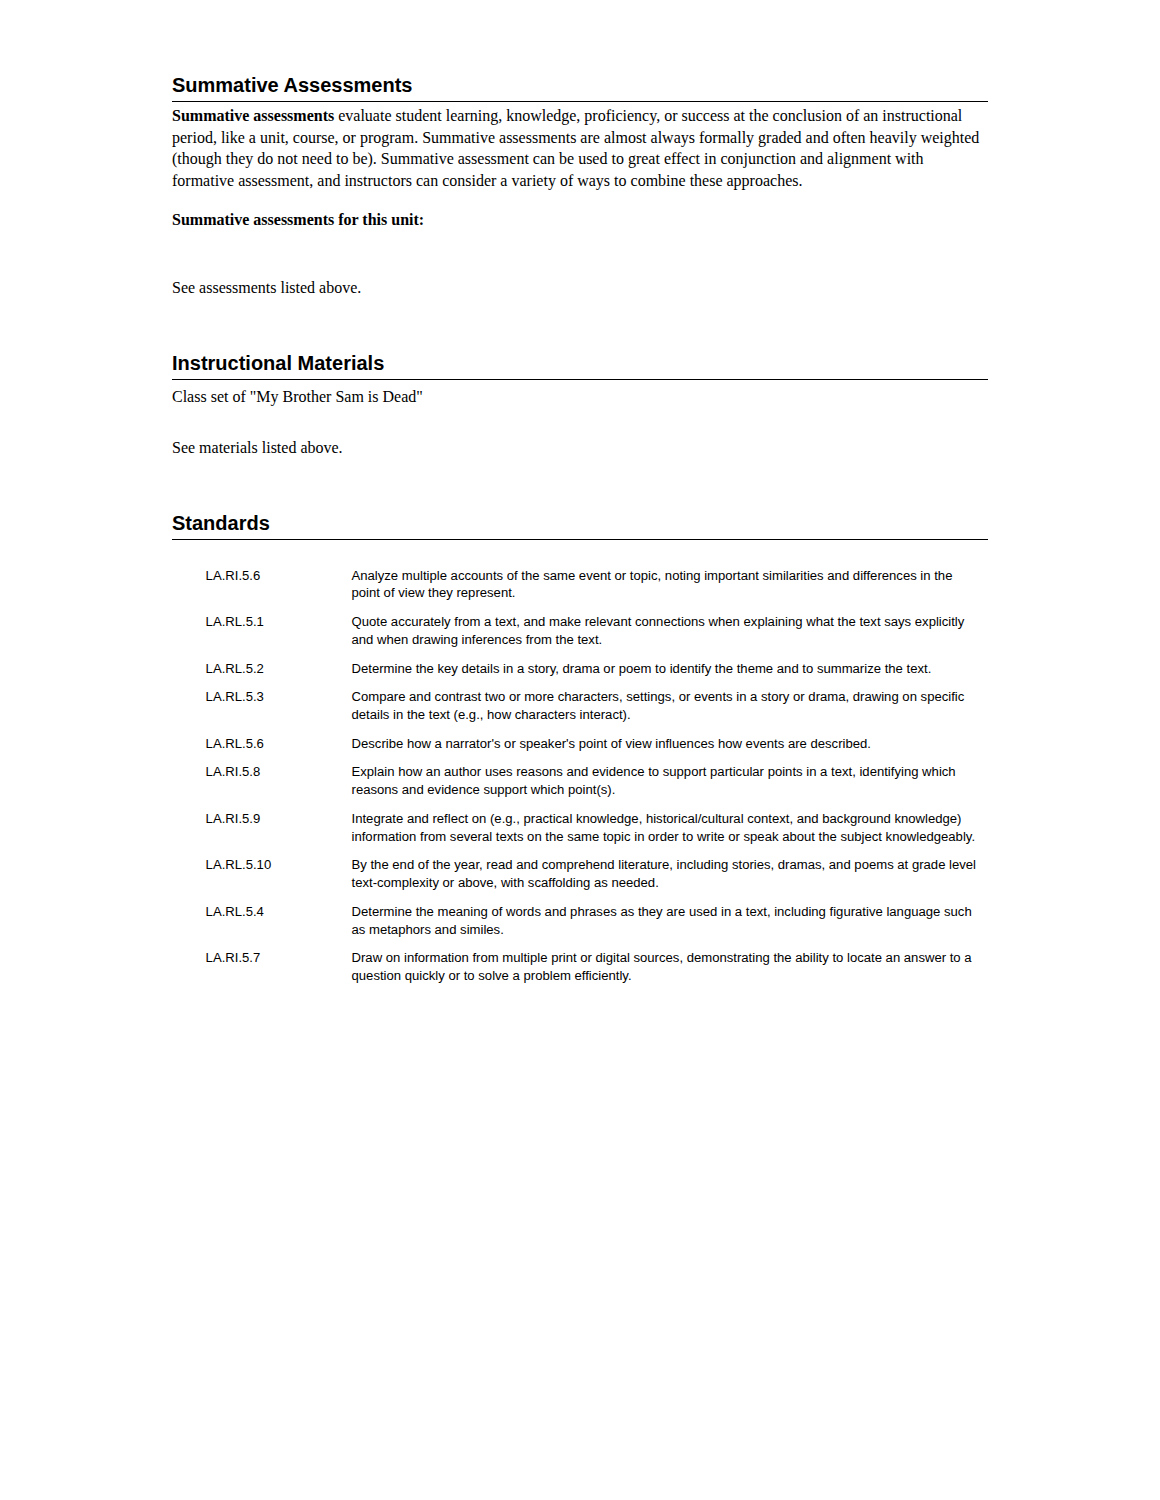Summative Assessments
Summative assessments evaluate student learning, knowledge, proficiency, or success at the conclusion of an instructional period, like a unit, course, or program. Summative assessments are almost always formally graded and often heavily weighted (though they do not need to be). Summative assessment can be used to great effect in conjunction and alignment with formative assessment, and instructors can consider a variety of ways to combine these approaches.
Summative assessments for this unit:
See assessments listed above.
Instructional Materials
Class set of "My Brother Sam is Dead"
See materials listed above.
Standards
| LA.RI.5.6 | Analyze multiple accounts of the same event or topic, noting important similarities and differences in the point of view they represent. |
| LA.RL.5.1 | Quote accurately from a text, and make relevant connections when explaining what the text says explicitly and when drawing inferences from the text. |
| LA.RL.5.2 | Determine the key details in a story, drama or poem to identify the theme and to summarize the text. |
| LA.RL.5.3 | Compare and contrast two or more characters, settings, or events in a story or drama, drawing on specific details in the text (e.g., how characters interact). |
| LA.RL.5.6 | Describe how a narrator's or speaker's point of view influences how events are described. |
| LA.RI.5.8 | Explain how an author uses reasons and evidence to support particular points in a text, identifying which reasons and evidence support which point(s). |
| LA.RI.5.9 | Integrate and reflect on (e.g., practical knowledge, historical/cultural context, and background knowledge) information from several texts on the same topic in order to write or speak about the subject knowledgeably. |
| LA.RL.5.10 | By the end of the year, read and comprehend literature, including stories, dramas, and poems at grade level text-complexity or above, with scaffolding as needed. |
| LA.RL.5.4 | Determine the meaning of words and phrases as they are used in a text, including figurative language such as metaphors and similes. |
| LA.RI.5.7 | Draw on information from multiple print or digital sources, demonstrating the ability to locate an answer to a question quickly or to solve a problem efficiently. |